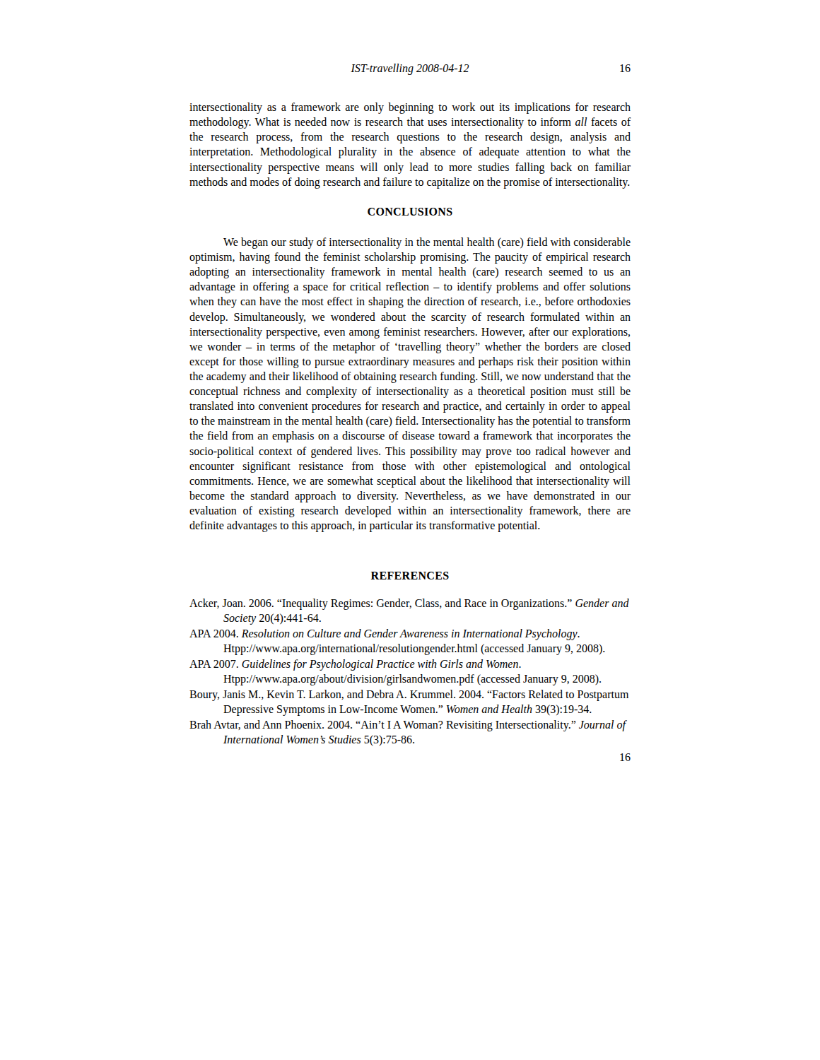IST-travelling 2008-04-12 16
intersectionality as a framework are only beginning to work out its implications for research methodology. What is needed now is research that uses intersectionality to inform all facets of the research process, from the research questions to the research design, analysis and interpretation. Methodological plurality in the absence of adequate attention to what the intersectionality perspective means will only lead to more studies falling back on familiar methods and modes of doing research and failure to capitalize on the promise of intersectionality.
CONCLUSIONS
We began our study of intersectionality in the mental health (care) field with considerable optimism, having found the feminist scholarship promising. The paucity of empirical research adopting an intersectionality framework in mental health (care) research seemed to us an advantage in offering a space for critical reflection – to identify problems and offer solutions when they can have the most effect in shaping the direction of research, i.e., before orthodoxies develop. Simultaneously, we wondered about the scarcity of research formulated within an intersectionality perspective, even among feminist researchers. However, after our explorations, we wonder – in terms of the metaphor of ‘travelling theory” whether the borders are closed except for those willing to pursue extraordinary measures and perhaps risk their position within the academy and their likelihood of obtaining research funding. Still, we now understand that the conceptual richness and complexity of intersectionality as a theoretical position must still be translated into convenient procedures for research and practice, and certainly in order to appeal to the mainstream in the mental health (care) field. Intersectionality has the potential to transform the field from an emphasis on a discourse of disease toward a framework that incorporates the socio-political context of gendered lives. This possibility may prove too radical however and encounter significant resistance from those with other epistemological and ontological commitments. Hence, we are somewhat sceptical about the likelihood that intersectionality will become the standard approach to diversity. Nevertheless, as we have demonstrated in our evaluation of existing research developed within an intersectionality framework, there are definite advantages to this approach, in particular its transformative potential.
REFERENCES
Acker, Joan. 2006. “Inequality Regimes: Gender, Class, and Race in Organizations.” Gender and Society 20(4):441-64.
APA 2004. Resolution on Culture and Gender Awareness in International Psychology. Htpp://www.apa.org/international/resolutiongender.html (accessed January 9, 2008).
APA 2007. Guidelines for Psychological Practice with Girls and Women. Htpp://www.apa.org/about/division/girlsandwomen.pdf (accessed January 9, 2008).
Boury, Janis M., Kevin T. Larkon, and Debra A. Krummel. 2004. “Factors Related to Postpartum Depressive Symptoms in Low-Income Women.” Women and Health 39(3):19-34.
Brah Avtar, and Ann Phoenix. 2004. “Ain’t I A Woman? Revisiting Intersectionality.” Journal of International Women’s Studies 5(3):75-86.
16